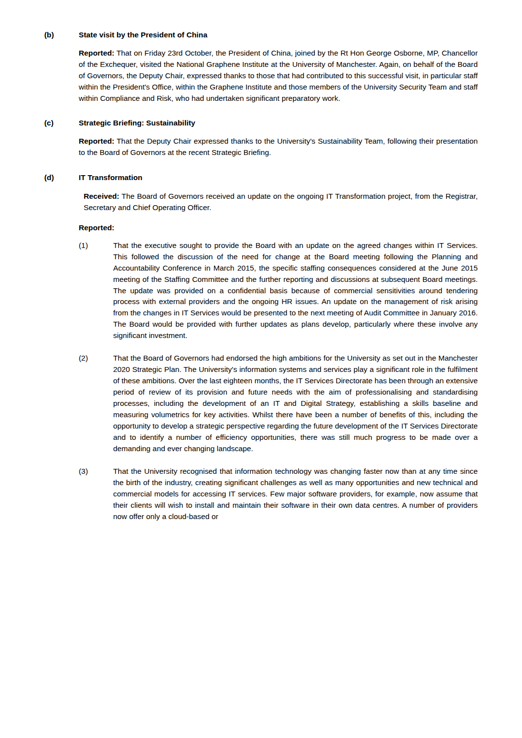(b)
State visit by the President of China
Reported: That on Friday 23rd October, the President of China, joined by the Rt Hon George Osborne, MP, Chancellor of the Exchequer, visited the National Graphene Institute at the University of Manchester. Again, on behalf of the Board of Governors, the Deputy Chair, expressed thanks to those that had contributed to this successful visit, in particular staff within the President's Office, within the Graphene Institute and those members of the University Security Team and staff within Compliance and Risk, who had undertaken significant preparatory work.
(c)
Strategic Briefing: Sustainability
Reported: That the Deputy Chair expressed thanks to the University's Sustainability Team, following their presentation to the Board of Governors at the recent Strategic Briefing.
(d)
IT Transformation
Received: The Board of Governors received an update on the ongoing IT Transformation project, from the Registrar, Secretary and Chief Operating Officer.
Reported:
(1)
That the executive sought to provide the Board with an update on the agreed changes within IT Services. This followed the discussion of the need for change at the Board meeting following the Planning and Accountability Conference in March 2015, the specific staffing consequences considered at the June 2015 meeting of the Staffing Committee and the further reporting and discussions at subsequent Board meetings. The update was provided on a confidential basis because of commercial sensitivities around tendering process with external providers and the ongoing HR issues. An update on the management of risk arising from the changes in IT Services would be presented to the next meeting of Audit Committee in January 2016. The Board would be provided with further updates as plans develop, particularly where these involve any significant investment.
(2)
That the Board of Governors had endorsed the high ambitions for the University as set out in the Manchester 2020 Strategic Plan. The University's information systems and services play a significant role in the fulfilment of these ambitions. Over the last eighteen months, the IT Services Directorate has been through an extensive period of review of its provision and future needs with the aim of professionalising and standardising processes, including the development of an IT and Digital Strategy, establishing a skills baseline and measuring volumetrics for key activities. Whilst there have been a number of benefits of this, including the opportunity to develop a strategic perspective regarding the future development of the IT Services Directorate and to identify a number of efficiency opportunities, there was still much progress to be made over a demanding and ever changing landscape.
(3)
That the University recognised that information technology was changing faster now than at any time since the birth of the industry, creating significant challenges as well as many opportunities and new technical and commercial models for accessing IT services. Few major software providers, for example, now assume that their clients will wish to install and maintain their software in their own data centres. A number of providers now offer only a cloud-based or